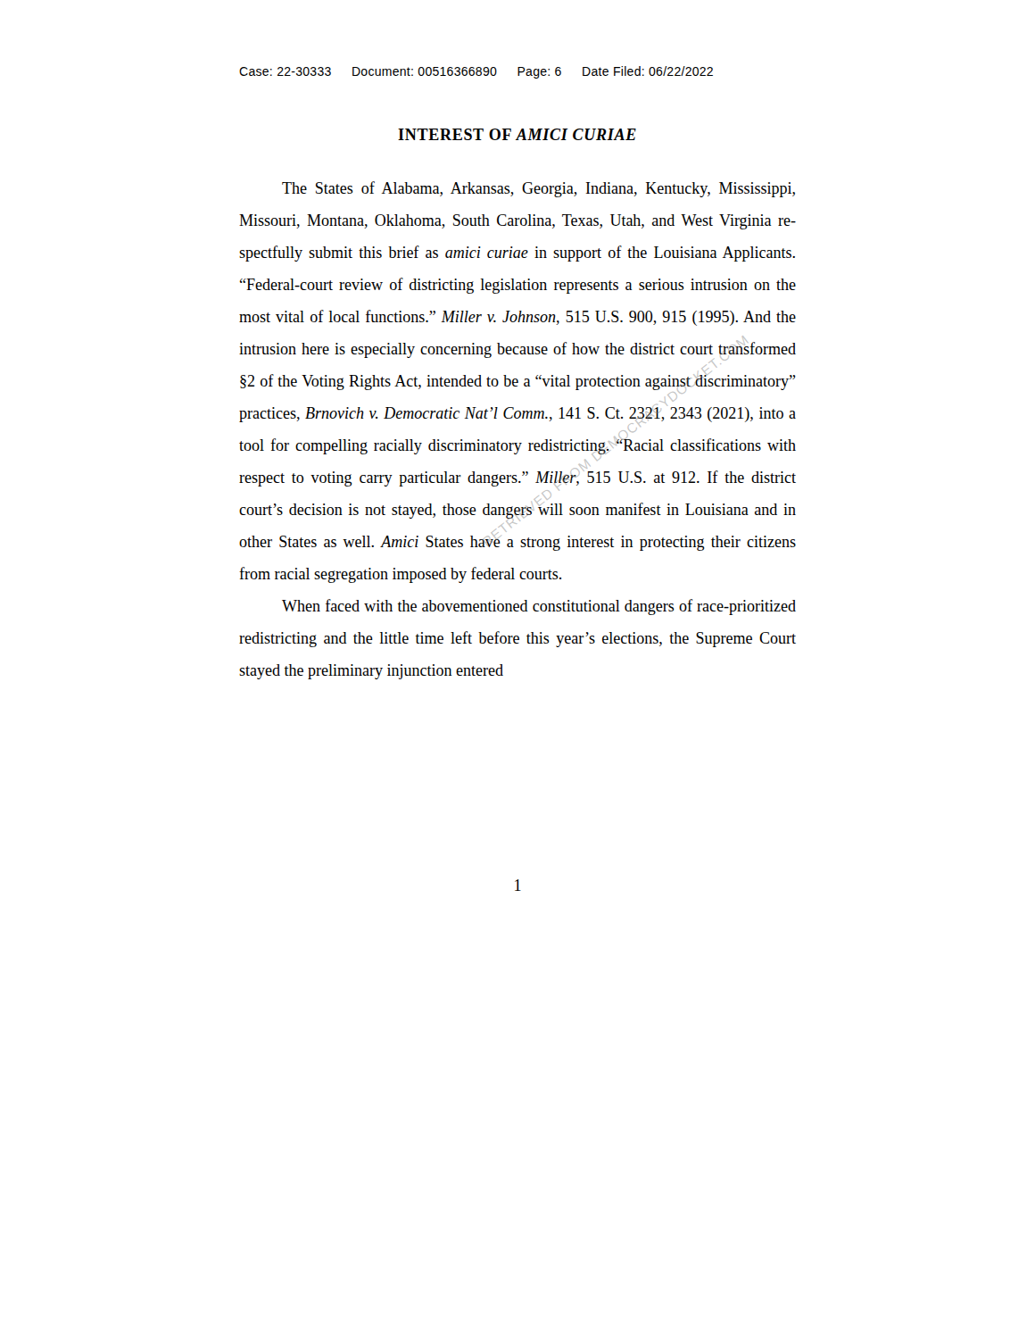Case: 22-30333 Document: 00516366890 Page: 6 Date Filed: 06/22/2022
INTEREST OF AMICI CURIAE
The States of Alabama, Arkansas, Georgia, Indiana, Kentucky, Mississippi, Missouri, Montana, Oklahoma, South Carolina, Texas, Utah, and West Virginia respectfully submit this brief as amici curiae in support of the Louisiana Applicants. “Federal-court review of districting legislation represents a serious intrusion on the most vital of local functions.” Miller v. Johnson, 515 U.S. 900, 915 (1995). And the intrusion here is especially concerning because of how the district court transformed §2 of the Voting Rights Act, intended to be a “vital protection against discriminatory” practices, Brnovich v. Democratic Nat’l Comm., 141 S. Ct. 2321, 2343 (2021), into a tool for compelling racially discriminatory redistricting. “Racial classifications with respect to voting carry particular dangers.” Miller, 515 U.S. at 912. If the district court’s decision is not stayed, those dangers will soon manifest in Louisiana and in other States as well. Amici States have a strong interest in protecting their citizens from racial segregation imposed by federal courts.
When faced with the abovementioned constitutional dangers of race-prioritized redistricting and the little time left before this year’s elections, the Supreme Court stayed the preliminary injunction entered
RETRIEVED FROM DEMOCRACYDOCKET.COM
1